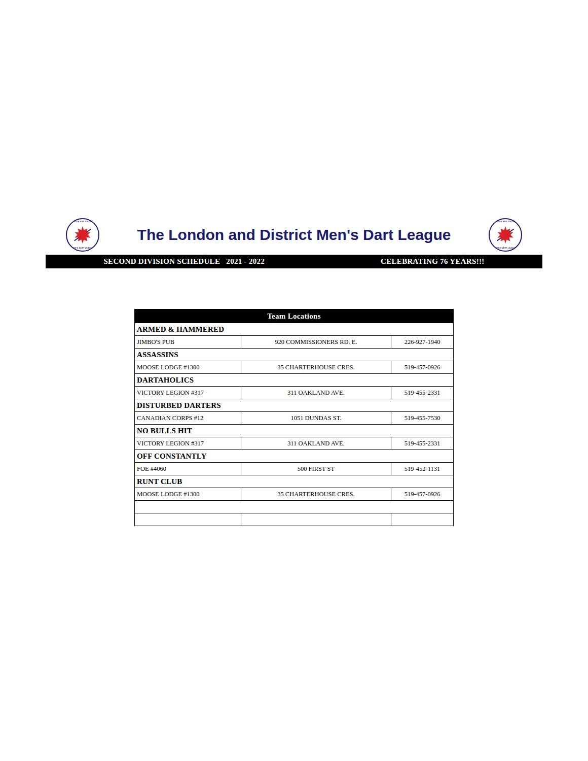LONDON AND DISTRICT
MEN'S DART LEAGUE
The London and District Men's Dart League
LONDON AND DISTRICT
MEN'S DART LEAGUE
SECOND DIVISION SCHEDULE 2021 - 2022 CELEBRATING 76 YEARS!!!
| Team Locations |
| --- |
| ARMED & HAMMERED |
| JIMBO'S PUB | 920 COMMISSIONERS RD. E. | 226-927-1940 |
| ASSASSINS |
| MOOSE LODGE #1300 | 35 CHARTERHOUSE CRES. | 519-457-0926 |
| DARTAHOLICS |
| VICTORY LEGION #317 | 311 OAKLAND AVE. | 519-455-2331 |
| DISTURBED DARTERS |
| CANADIAN CORPS #12 | 1051 DUNDAS ST. | 519-455-7530 |
| NO BULLS HIT |
| VICTORY LEGION #317 | 311 OAKLAND AVE. | 519-455-2331 |
| OFF CONSTANTLY |
| FOE #4060 | 500 FIRST ST | 519-452-1131 |
| RUNT CLUB |
| MOOSE LODGE #1300 | 35 CHARTERHOUSE CRES. | 519-457-0926 |